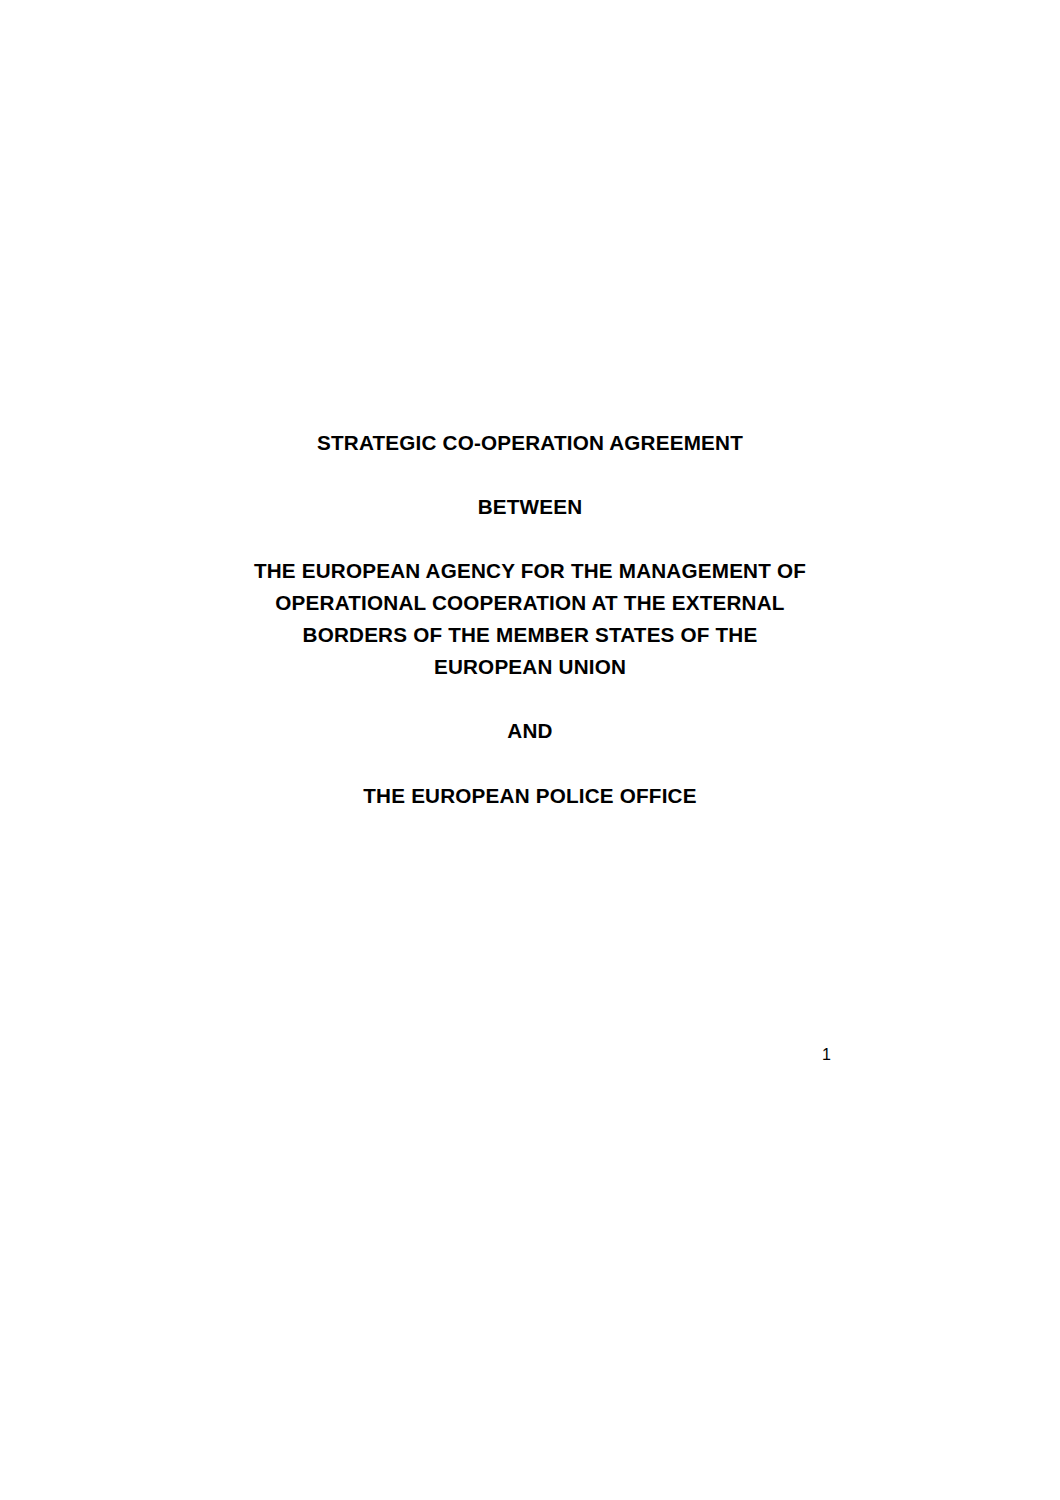STRATEGIC CO-OPERATION AGREEMENT
BETWEEN
THE EUROPEAN AGENCY FOR THE MANAGEMENT OF
OPERATIONAL COOPERATION AT THE EXTERNAL
BORDERS OF THE MEMBER STATES OF THE
EUROPEAN UNION
AND
THE EUROPEAN POLICE OFFICE
1